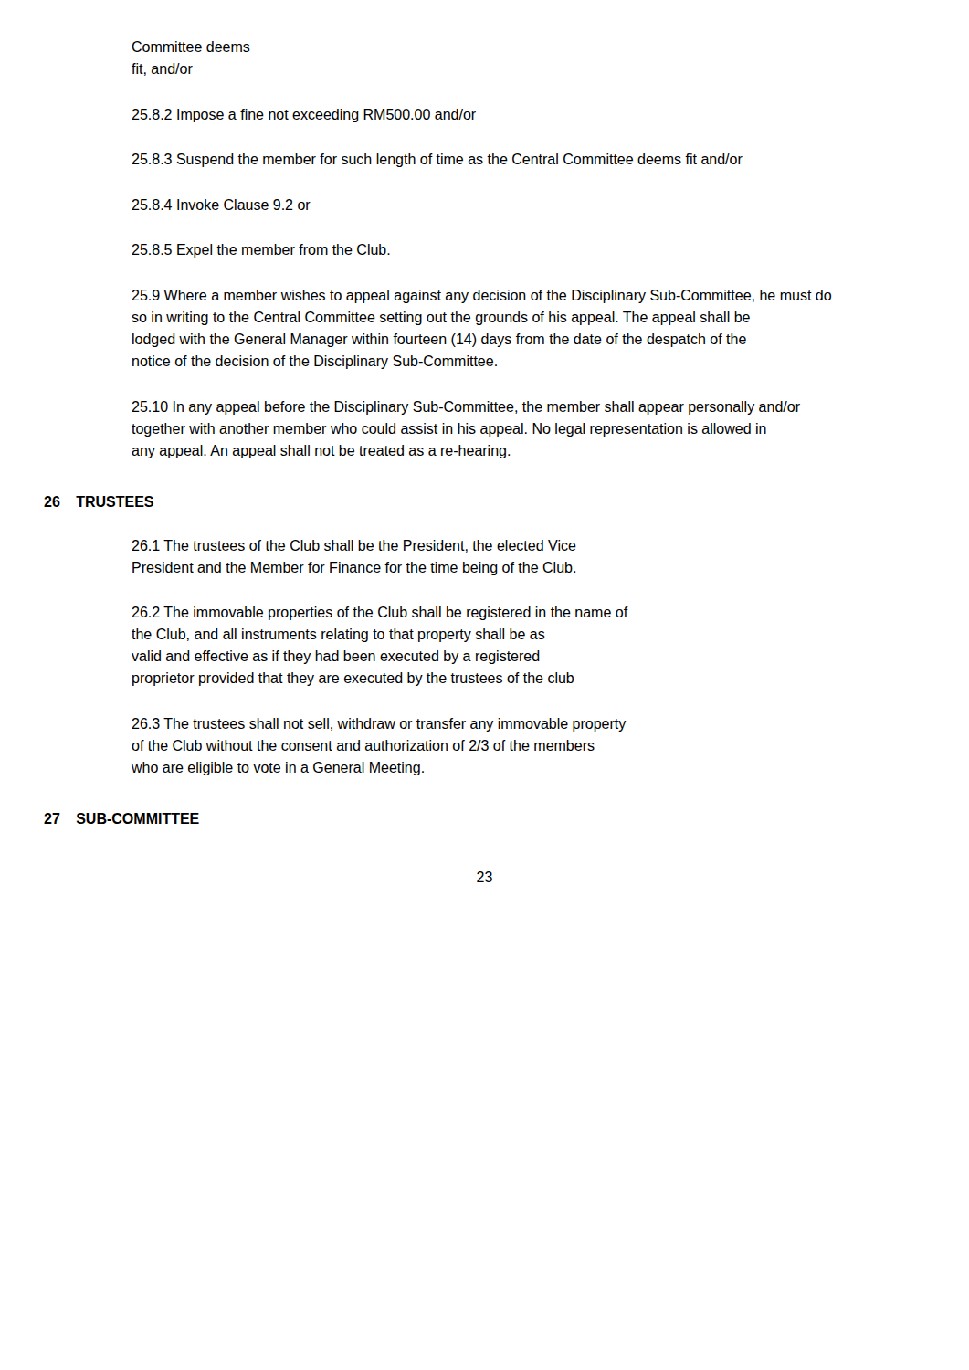Committee deems
fit, and/or
25.8.2 Impose a fine not exceeding RM500.00 and/or
25.8.3 Suspend the member for such length of time as the Central Committee deems fit and/or
25.8.4 Invoke Clause 9.2 or
25.8.5 Expel the member from the Club.
25.9 Where a member wishes to appeal against any decision of the Disciplinary Sub-Committee, he must do
so in writing to the Central Committee setting out the grounds of his appeal. The appeal shall be
lodged with the General Manager within fourteen (14) days from the date of the despatch of the
notice of the decision of the Disciplinary Sub-Committee.
25.10 In any appeal before the Disciplinary Sub-Committee, the member shall appear personally and/or
together with another member who could assist in his appeal. No legal representation is allowed in
any appeal. An appeal shall not be treated as a re-hearing.
26 TRUSTEES
26.1 The trustees of the Club shall be the President, the elected Vice
President and the Member for Finance for the time being of the Club.
26.2 The immovable properties of the Club shall be registered in the name of
the Club, and all instruments relating to that property shall be as
valid and effective as if they had been executed by a registered
proprietor provided that they are executed by the trustees of the club
26.3 The trustees shall not sell, withdraw or transfer any immovable property
of the Club without the consent and authorization of 2/3 of the members
who are eligible to vote in a General Meeting.
27 SUB-COMMITTEE
23